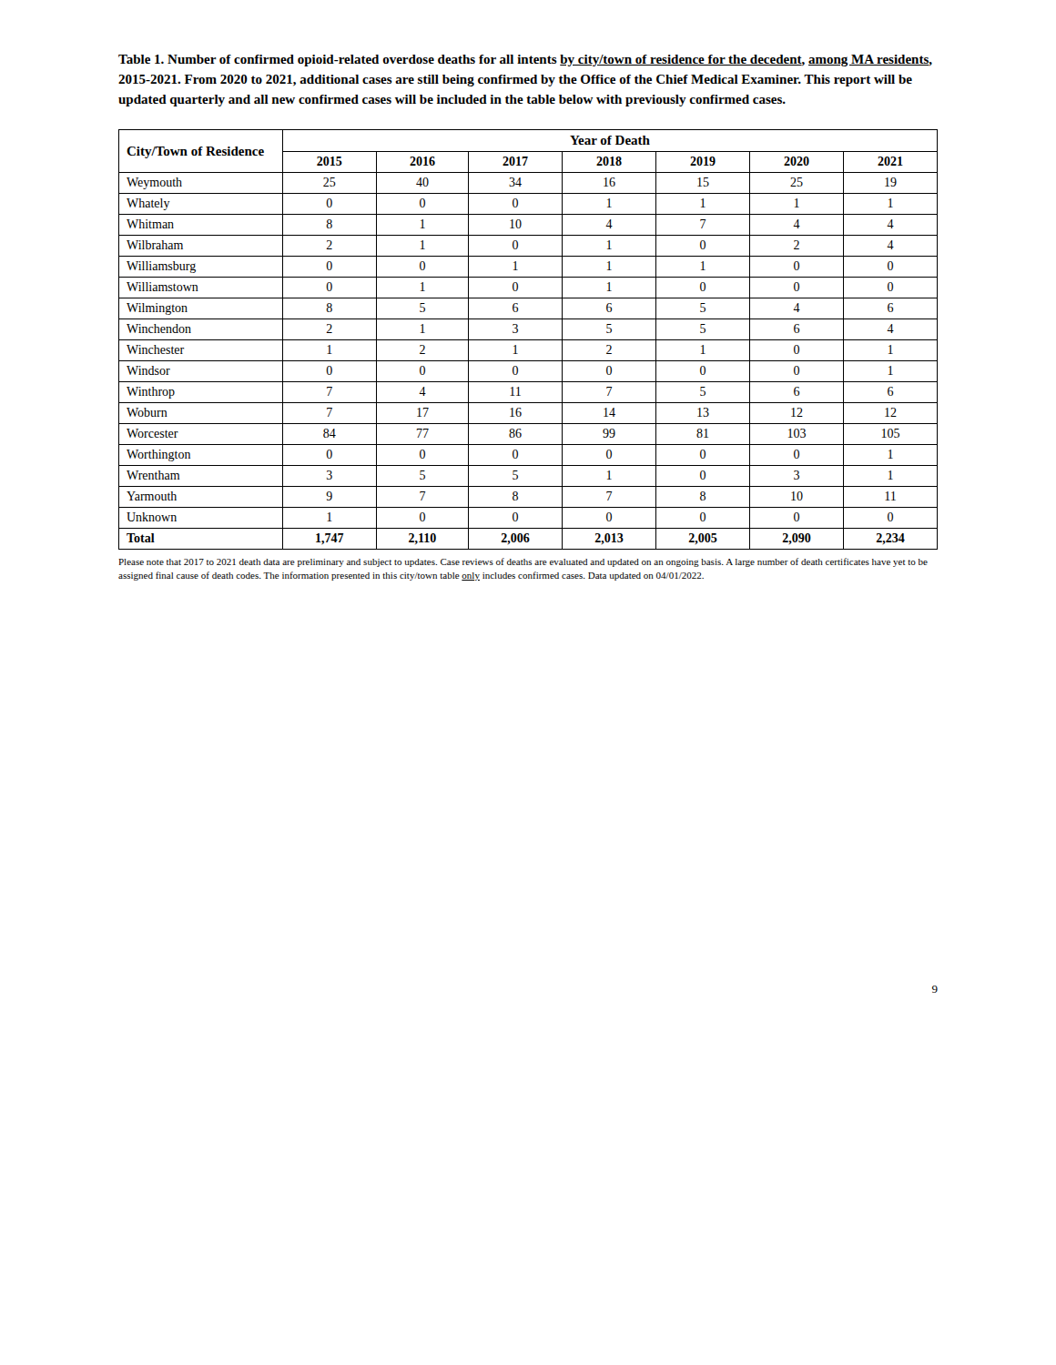Table 1. Number of confirmed opioid-related overdose deaths for all intents by city/town of residence for the decedent, among MA residents, 2015-2021. From 2020 to 2021, additional cases are still being confirmed by the Office of the Chief Medical Examiner. This report will be updated quarterly and all new confirmed cases will be included in the table below with previously confirmed cases.
| City/Town of Residence | Year of Death |
| --- | --- |
| 2015 | 2016 | 2017 | 2018 | 2019 | 2020 | 2021 |
| Weymouth | 25 | 40 | 34 | 16 | 15 | 25 | 19 |
| Whately | 0 | 0 | 0 | 1 | 1 | 1 | 1 |
| Whitman | 8 | 1 | 10 | 4 | 7 | 4 | 4 |
| Wilbraham | 2 | 1 | 0 | 1 | 0 | 2 | 4 |
| Williamsburg | 0 | 0 | 1 | 1 | 1 | 0 | 0 |
| Williamstown | 0 | 1 | 0 | 1 | 0 | 0 | 0 |
| Wilmington | 8 | 5 | 6 | 6 | 5 | 4 | 6 |
| Winchendon | 2 | 1 | 3 | 5 | 5 | 6 | 4 |
| Winchester | 1 | 2 | 1 | 2 | 1 | 0 | 1 |
| Windsor | 0 | 0 | 0 | 0 | 0 | 0 | 1 |
| Winthrop | 7 | 4 | 11 | 7 | 5 | 6 | 6 |
| Woburn | 7 | 17 | 16 | 14 | 13 | 12 | 12 |
| Worcester | 84 | 77 | 86 | 99 | 81 | 103 | 105 |
| Worthington | 0 | 0 | 0 | 0 | 0 | 0 | 1 |
| Wrentham | 3 | 5 | 5 | 1 | 0 | 3 | 1 |
| Yarmouth | 9 | 7 | 8 | 7 | 8 | 10 | 11 |
| Unknown | 1 | 0 | 0 | 0 | 0 | 0 | 0 |
| Total | 1,747 | 2,110 | 2,006 | 2,013 | 2,005 | 2,090 | 2,234 |
Please note that 2017 to 2021 death data are preliminary and subject to updates. Case reviews of deaths are evaluated and updated on an ongoing basis. A large number of death certificates have yet to be assigned final cause of death codes. The information presented in this city/town table only includes confirmed cases. Data updated on 04/01/2022.
9